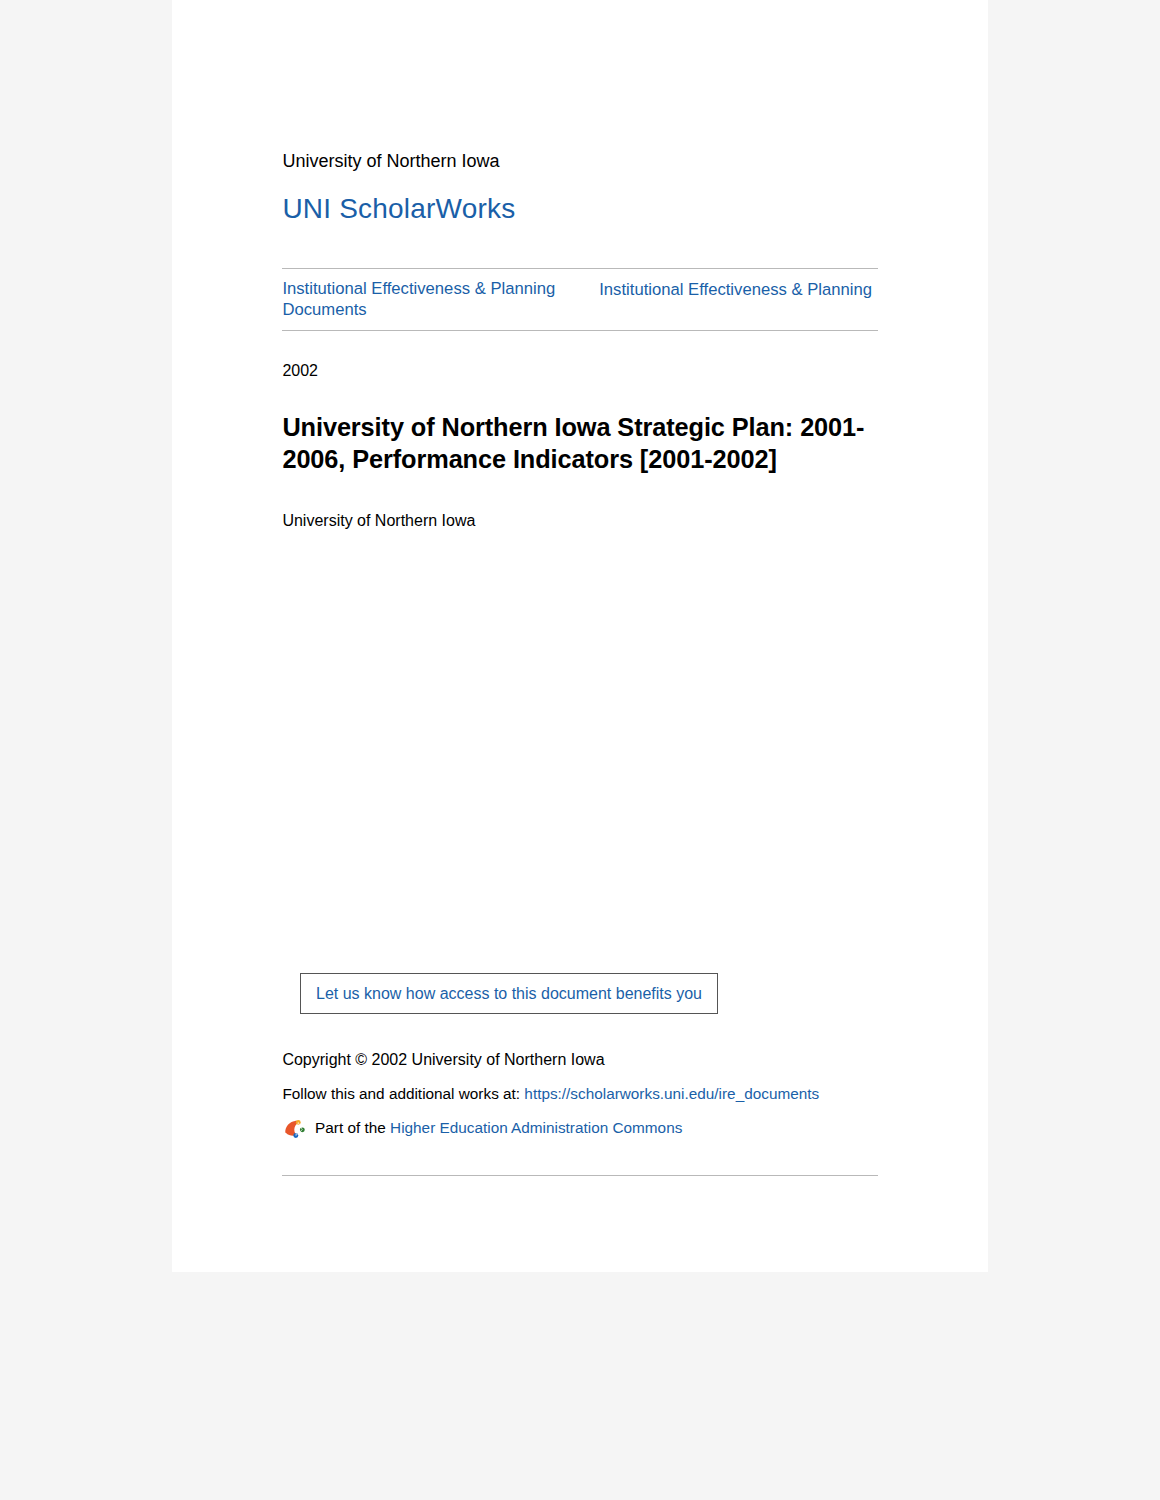University of Northern Iowa
UNI ScholarWorks
Institutional Effectiveness & Planning Documents
Institutional Effectiveness & Planning
2002
University of Northern Iowa Strategic Plan: 2001-2006, Performance Indicators [2001-2002]
University of Northern Iowa
Let us know how access to this document benefits you
Copyright © 2002 University of Northern Iowa
Follow this and additional works at: https://scholarworks.uni.edu/ire_documents
Part of the Higher Education Administration Commons